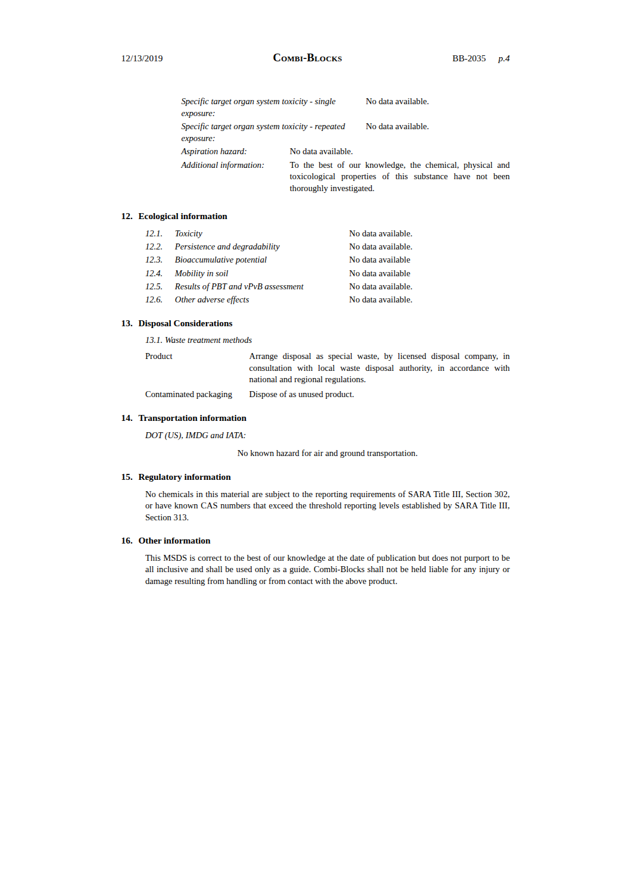12/13/2019
Combi-Blocks
BB-2035p.4
Specific target organ system toxicity - single exposure:
No data available.
Specific target organ system toxicity - repeated exposure:
No data available.
Aspiration hazard:
No data available.
Additional information:
To the best of our knowledge, the chemical, physical and toxicological properties of this substance have not been thoroughly investigated.
12. Ecological information
12.1.
Toxicity
No data available.
12.2.
Persistence and degradability
No data available.
12.3.
Bioaccumulative potential
No data available
12.4.
Mobility in soil
No data available
12.5.
Results of PBT and vPvB assessment
No data available.
12.6.
Other adverse effects
No data available.
13. Disposal Considerations
13.1. Waste treatment methods
Product
Arrange disposal as special waste, by licensed disposal company, in consultation with local waste disposal authority, in accordance with national and regional regulations.
Contaminated packaging
Dispose of as unused product.
14. Transportation information
DOT (US), IMDG and IATA:
No known hazard for air and ground transportation.
15. Regulatory information
No chemicals in this material are subject to the reporting requirements of SARA Title III, Section 302, or have known CAS numbers that exceed the threshold reporting levels established by SARA Title III, Section 313.
16. Other information
This MSDS is correct to the best of our knowledge at the date of publication but does not purport to be all inclusive and shall be used only as a guide. Combi-Blocks shall not be held liable for any injury or damage resulting from handling or from contact with the above product.